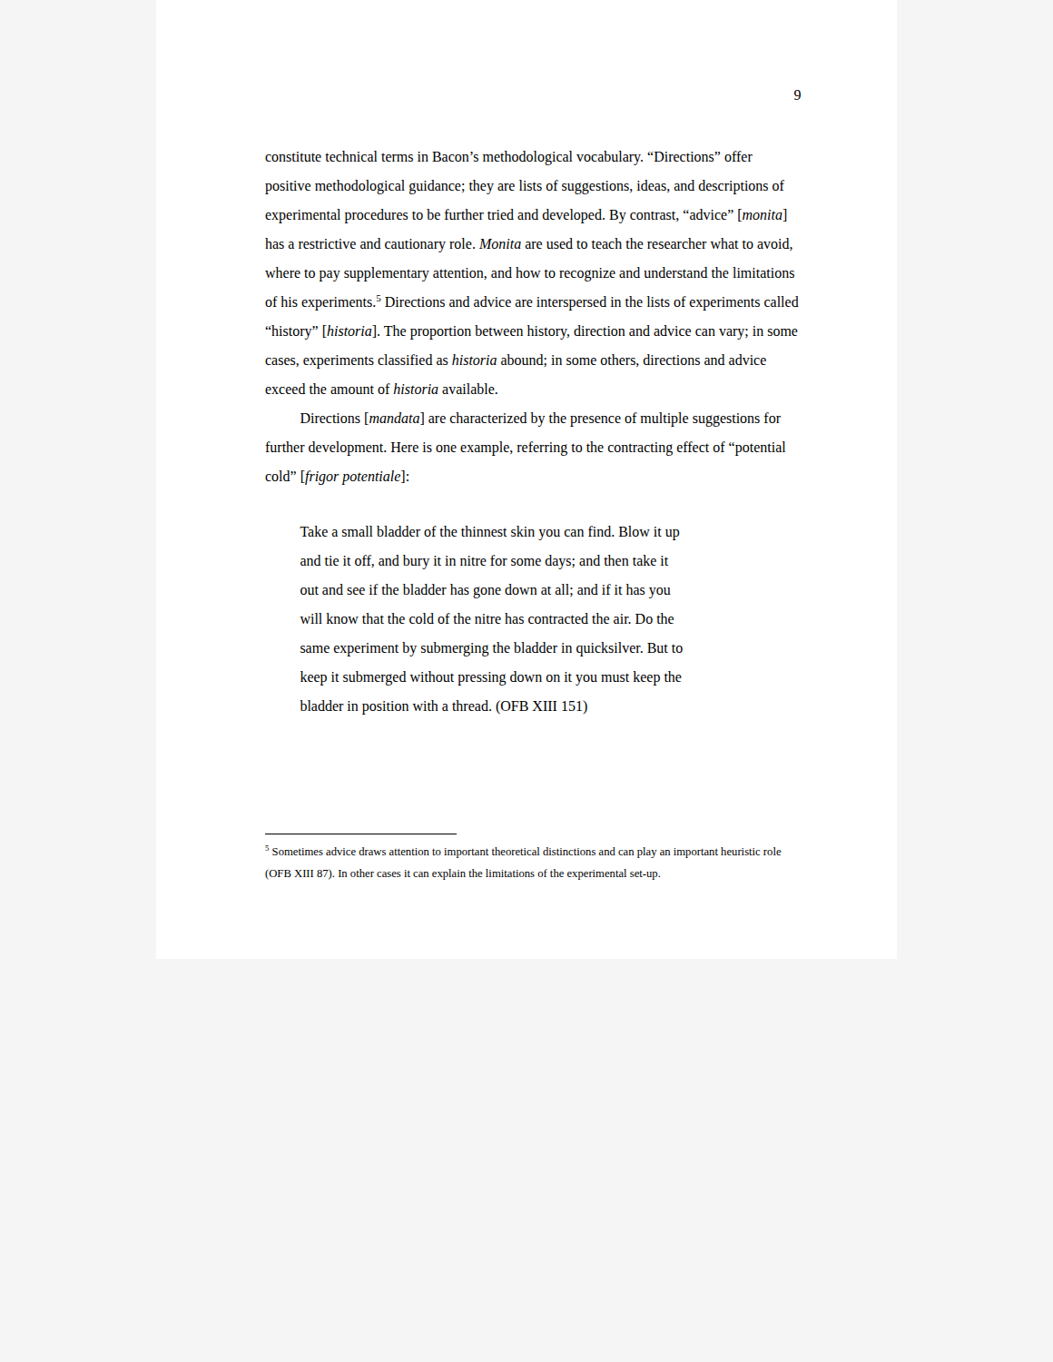9
constitute technical terms in Bacon’s methodological vocabulary. “Directions” offer positive methodological guidance; they are lists of suggestions, ideas, and descriptions of experimental procedures to be further tried and developed. By contrast, “advice” [monita] has a restrictive and cautionary role. Monita are used to teach the researcher what to avoid, where to pay supplementary attention, and how to recognize and understand the limitations of his experiments.5 Directions and advice are interspersed in the lists of experiments called “history” [historia]. The proportion between history, direction and advice can vary; in some cases, experiments classified as historia abound; in some others, directions and advice exceed the amount of historia available.
Directions [mandata] are characterized by the presence of multiple suggestions for further development. Here is one example, referring to the contracting effect of “potential cold” [frigor potentiale]:
Take a small bladder of the thinnest skin you can find. Blow it up and tie it off, and bury it in nitre for some days; and then take it out and see if the bladder has gone down at all; and if it has you will know that the cold of the nitre has contracted the air. Do the same experiment by submerging the bladder in quicksilver. But to keep it submerged without pressing down on it you must keep the bladder in position with a thread. (OFB XIII 151)
5 Sometimes advice draws attention to important theoretical distinctions and can play an important heuristic role (OFB XIII 87). In other cases it can explain the limitations of the experimental set-up.